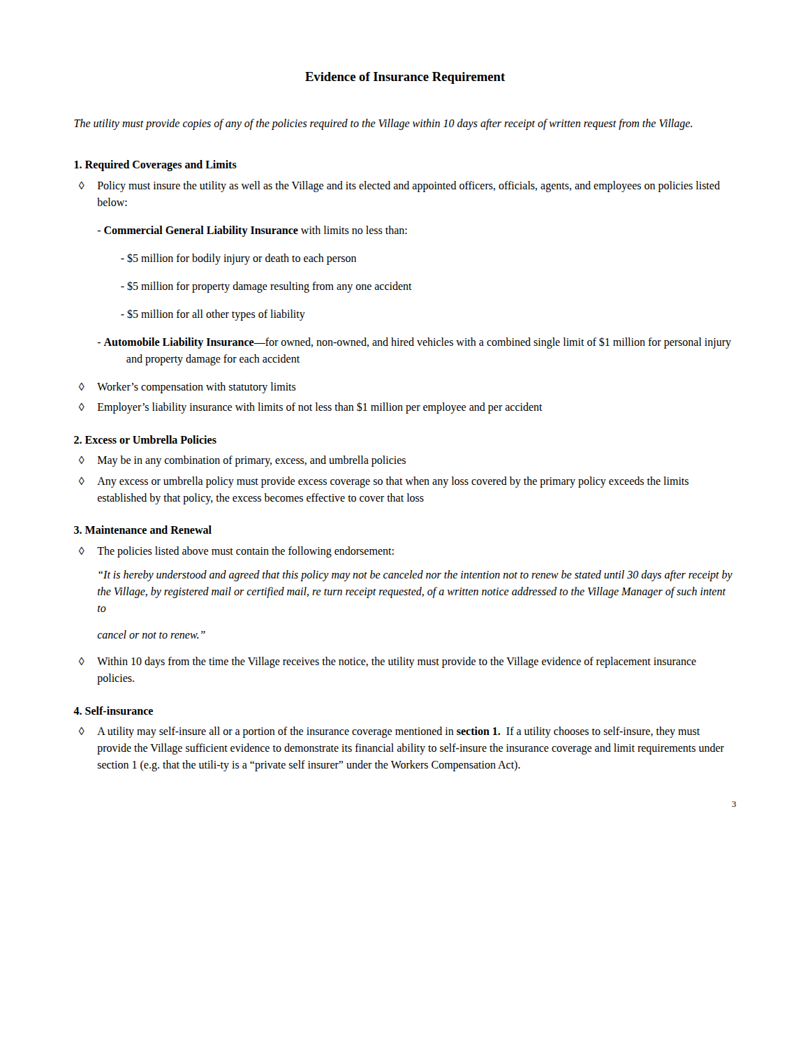Evidence of Insurance Requirement
The utility must provide copies of any of the policies required to the Village within 10 days after receipt of written request from the Village.
1. Required Coverages and Limits
Policy must insure the utility as well as the Village and its elected and appointed officers, officials, agents, and employees on policies listed below:
- Commercial General Liability Insurance with limits no less than:
- $5 million for bodily injury or death to each person
- $5 million for property damage resulting from any one accident
- $5 million for all other types of liability
- Automobile Liability Insurance—for owned, non-owned, and hired vehicles with a combined single limit of $1 million for personal injury and property damage for each accident
Worker’s compensation with statutory limits
Employer’s liability insurance with limits of not less than $1 million per employee and per accident
2. Excess or Umbrella Policies
May be in any combination of primary, excess, and umbrella policies
Any excess or umbrella policy must provide excess coverage so that when any loss covered by the primary policy exceeds the limits established by that policy, the excess becomes effective to cover that loss
3. Maintenance and Renewal
The policies listed above must contain the following endorsement:
“It is hereby understood and agreed that this policy may not be canceled nor the intention not to renew be stated until 30 days after receipt by the Village, by registered mail or certified mail, re turn receipt requested, of a written notice addressed to the Village Manager of such intent to
cancel or not to renew.”
Within 10 days from the time the Village receives the notice, the utility must provide to the Village evidence of replacement insurance policies.
4. Self-insurance
A utility may self-insure all or a portion of the insurance coverage mentioned in section 1. If a utility chooses to self-insure, they must provide the Village sufficient evidence to demonstrate its financial ability to self-insure the insurance coverage and limit requirements under section 1 (e.g. that the utili-ty is a “private self insurer” under the Workers Compensation Act).
3